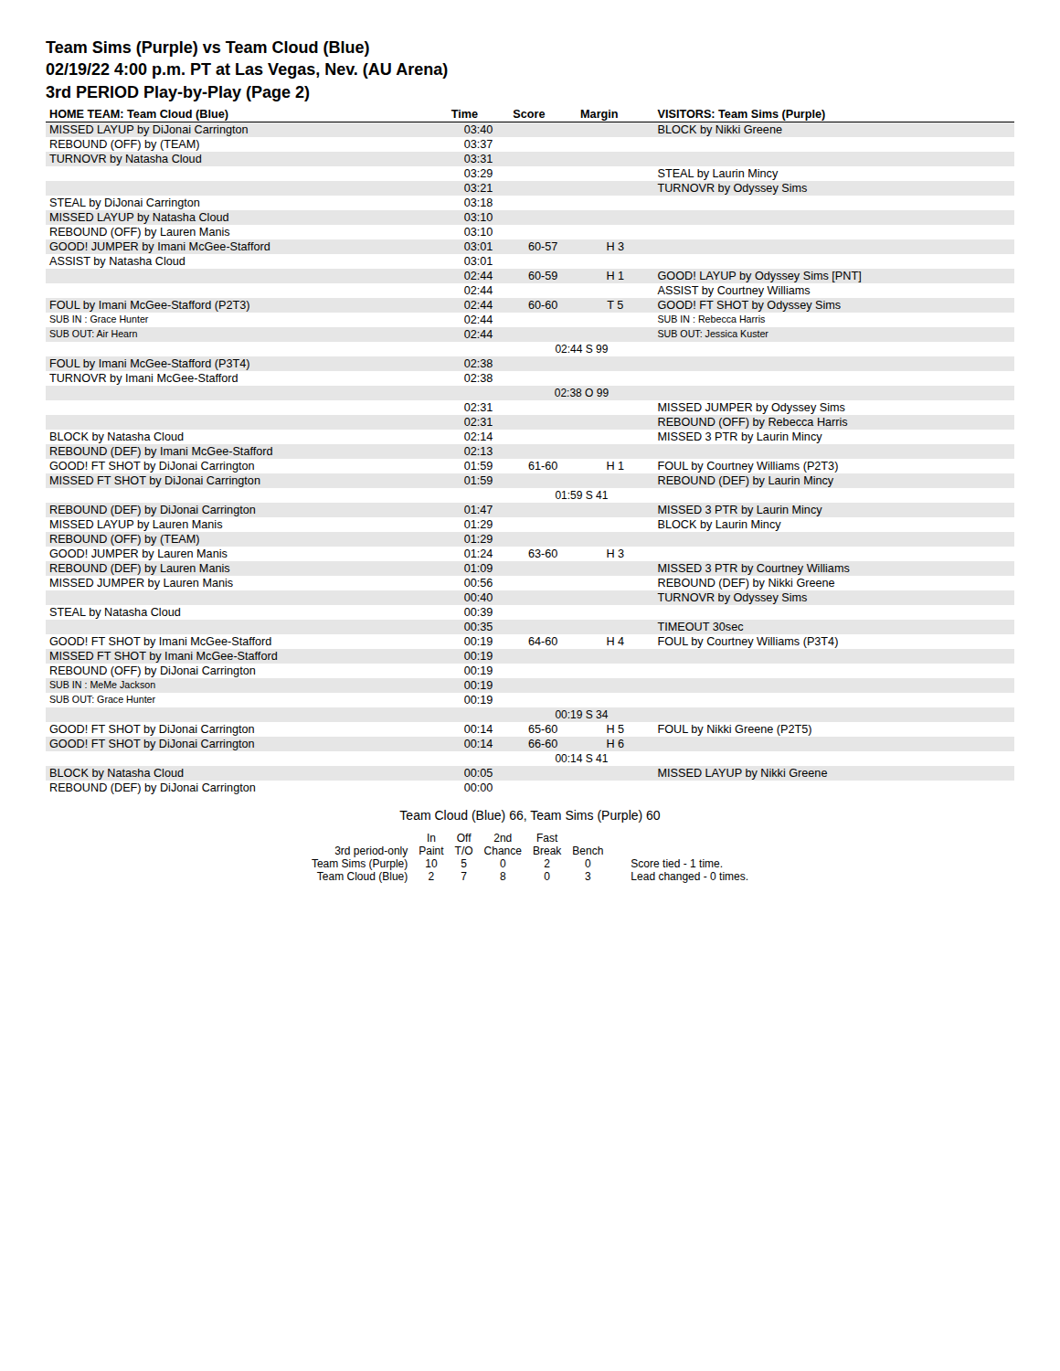Team Sims (Purple) vs Team Cloud (Blue)
02/19/22 4:00 p.m. PT at Las Vegas, Nev. (AU Arena)
3rd PERIOD Play-by-Play (Page 2)
| HOME TEAM: Team Cloud (Blue) | Time | Score | Margin | VISITORS: Team Sims (Purple) |
| --- | --- | --- | --- | --- |
| MISSED LAYUP by DiJonai Carrington | 03:40 | | | BLOCK by Nikki Greene |
| REBOUND (OFF) by (TEAM) | 03:37 | | | |
| TURNOVR by Natasha Cloud | 03:31 | | | |
| | 03:29 | | | STEAL by Laurin Mincy |
| | 03:21 | | | TURNOVR by Odyssey Sims |
| STEAL by DiJonai Carrington | 03:18 | | | |
| MISSED LAYUP by Natasha Cloud | 03:10 | | | |
| REBOUND (OFF) by Lauren Manis | 03:10 | | | |
| GOOD! JUMPER by Imani McGee-Stafford | 03:01 | 60-57 | H 3 | |
| ASSIST by Natasha Cloud | 03:01 | | | |
| | 02:44 | 60-59 | H 1 | GOOD! LAYUP by Odyssey Sims [PNT] |
| | 02:44 | | | ASSIST by Courtney Williams |
| FOUL by Imani McGee-Stafford (P2T3) | 02:44 | 60-60 | T 5 | GOOD! FT SHOT by Odyssey Sims |
| SUB IN : Grace Hunter | 02:44 | | | SUB IN : Rebecca Harris |
| SUB OUT: Air Hearn | 02:44 | | | SUB OUT: Jessica Kuster |
| | | 02:44 S 99 | |
| FOUL by Imani McGee-Stafford (P3T4) | 02:38 | | | |
| TURNOVR by Imani McGee-Stafford | 02:38 | | | |
| | | 02:38 O 99 | |
| | 02:31 | | | MISSED JUMPER by Odyssey Sims |
| | 02:31 | | | REBOUND (OFF) by Rebecca Harris |
| BLOCK by Natasha Cloud | 02:14 | | | MISSED 3 PTR by Laurin Mincy |
| REBOUND (DEF) by Imani McGee-Stafford | 02:13 | | | |
| GOOD! FT SHOT by DiJonai Carrington | 01:59 | 61-60 | H 1 | FOUL by Courtney Williams (P2T3) |
| MISSED FT SHOT by DiJonai Carrington | 01:59 | | | REBOUND (DEF) by Laurin Mincy |
| | | 01:59 S 41 | |
| REBOUND (DEF) by DiJonai Carrington | 01:47 | | | MISSED 3 PTR by Laurin Mincy |
| MISSED LAYUP by Lauren Manis | 01:29 | | | BLOCK by Laurin Mincy |
| REBOUND (OFF) by (TEAM) | 01:29 | | | |
| GOOD! JUMPER by Lauren Manis | 01:24 | 63-60 | H 3 | |
| REBOUND (DEF) by Lauren Manis | 01:09 | | | MISSED 3 PTR by Courtney Williams |
| MISSED JUMPER by Lauren Manis | 00:56 | | | REBOUND (DEF) by Nikki Greene |
| | 00:40 | | | TURNOVR by Odyssey Sims |
| STEAL by Natasha Cloud | 00:39 | | | |
| | 00:35 | | | TIMEOUT 30sec |
| GOOD! FT SHOT by Imani McGee-Stafford | 00:19 | 64-60 | H 4 | FOUL by Courtney Williams (P3T4) |
| MISSED FT SHOT by Imani McGee-Stafford | 00:19 | | | |
| REBOUND (OFF) by DiJonai Carrington | 00:19 | | | |
| SUB IN : MeMe Jackson | 00:19 | | | |
| SUB OUT: Grace Hunter | 00:19 | | | |
| | | 00:19 S 34 | |
| GOOD! FT SHOT by DiJonai Carrington | 00:14 | 65-60 | H 5 | FOUL by Nikki Greene (P2T5) |
| GOOD! FT SHOT by DiJonai Carrington | 00:14 | 66-60 | H 6 | |
| | | 00:14 S 41 | |
| BLOCK by Natasha Cloud | 00:05 | | | MISSED LAYUP by Nikki Greene |
| REBOUND (DEF) by DiJonai Carrington | 00:00 | | | |
Team Cloud (Blue) 66, Team Sims (Purple) 60
| | In | Off | 2nd | Fast | | |
| 3rd period-only | Paint | T/O | Chance | Break | Bench | |
| Team Sims (Purple) | 10 | 5 | 0 | 2 | 0 | Score tied - 1 time. |
| Team Cloud (Blue) | 2 | 7 | 8 | 0 | 3 | Lead changed - 0 times. |